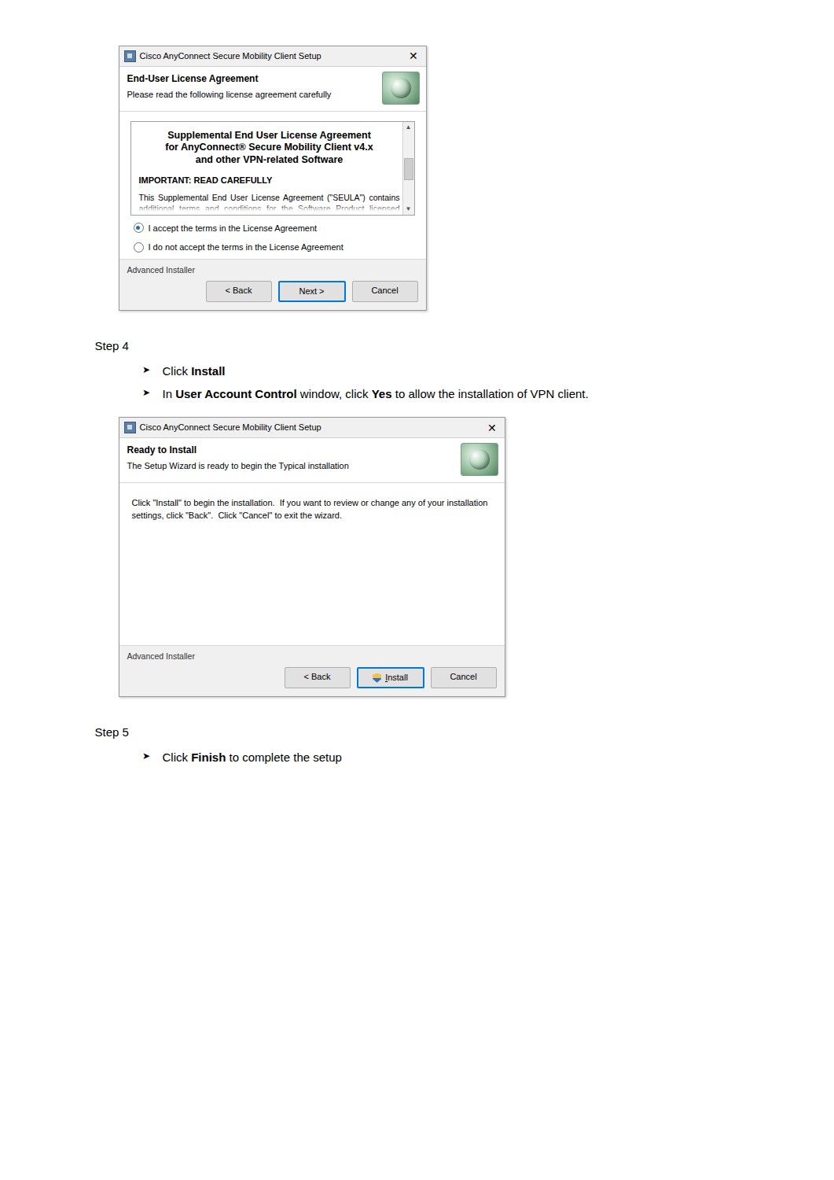Cisco AnyConnect Secure Mobility Client Setup
✕
End-User License Agreement
Please read the following license agreement carefully
Supplemental End User License Agreement
for AnyConnect® Secure Mobility Client v4.x
and other VPN-related Software
IMPORTANT: READ CAREFULLY
This Supplemental End User License Agreement ("SEULA") contains additional terms and conditions for the Software Product licensed under the End User License Agreement ("EULA") between You (You) as used herein
▲
▼
I accept the terms in the License Agreement
I do not accept the terms in the License Agreement
Advanced Installer
< Back
Next >
Cancel
Step 4
Click Install
In User Account Control window, click Yes to allow the installation of VPN client.
Cisco AnyConnect Secure Mobility Client Setup
✕
Ready to Install
The Setup Wizard is ready to begin the Typical installation
Click "Install" to begin the installation. If you want to review or change any of your installation settings, click "Back". Click "Cancel" to exit the wizard.
Advanced Installer
< Back
Install
Cancel
Step 5
Click Finish to complete the setup